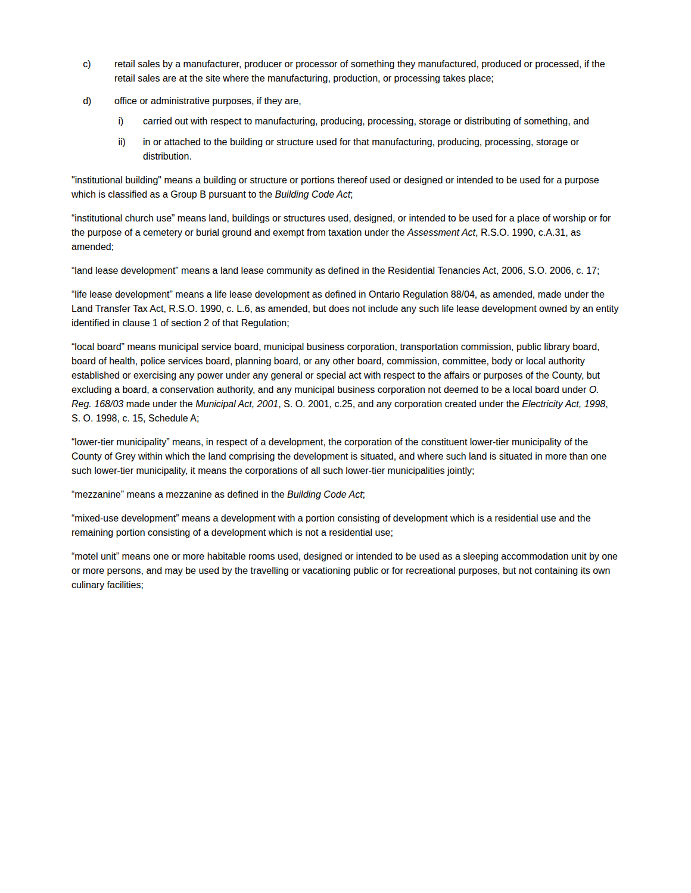c) retail sales by a manufacturer, producer or processor of something they manufactured, produced or processed, if the retail sales are at the site where the manufacturing, production, or processing takes place;
d) office or administrative purposes, if they are,
i) carried out with respect to manufacturing, producing, processing, storage or distributing of something, and
ii) in or attached to the building or structure used for that manufacturing, producing, processing, storage or distribution.
"institutional building" means a building or structure or portions thereof used or designed or intended to be used for a purpose which is classified as a Group B pursuant to the Building Code Act;
“institutional church use” means land, buildings or structures used, designed, or intended to be used for a place of worship or for the purpose of a cemetery or burial ground and exempt from taxation under the Assessment Act, R.S.O. 1990, c.A.31, as amended;
“land lease development” means a land lease community as defined in the Residential Tenancies Act, 2006, S.O. 2006, c. 17;
“life lease development” means a life lease development as defined in Ontario Regulation 88/04, as amended, made under the Land Transfer Tax Act, R.S.O. 1990, c. L.6, as amended, but does not include any such life lease development owned by an entity identified in clause 1 of section 2 of that Regulation;
“local board” means municipal service board, municipal business corporation, transportation commission, public library board, board of health, police services board, planning board, or any other board, commission, committee, body or local authority established or exercising any power under any general or special act with respect to the affairs or purposes of the County, but excluding a board, a conservation authority, and any municipal business corporation not deemed to be a local board under O. Reg. 168/03 made under the Municipal Act, 2001, S. O. 2001, c.25, and any corporation created under the Electricity Act, 1998, S. O. 1998, c. 15, Schedule A;
“lower-tier municipality” means, in respect of a development, the corporation of the constituent lower-tier municipality of the County of Grey within which the land comprising the development is situated, and where such land is situated in more than one such lower-tier municipality, it means the corporations of all such lower-tier municipalities jointly;
“mezzanine” means a mezzanine as defined in the Building Code Act;
“mixed-use development” means a development with a portion consisting of development which is a residential use and the remaining portion consisting of a development which is not a residential use;
“motel unit” means one or more habitable rooms used, designed or intended to be used as a sleeping accommodation unit by one or more persons, and may be used by the travelling or vacationing public or for recreational purposes, but not containing its own culinary facilities;